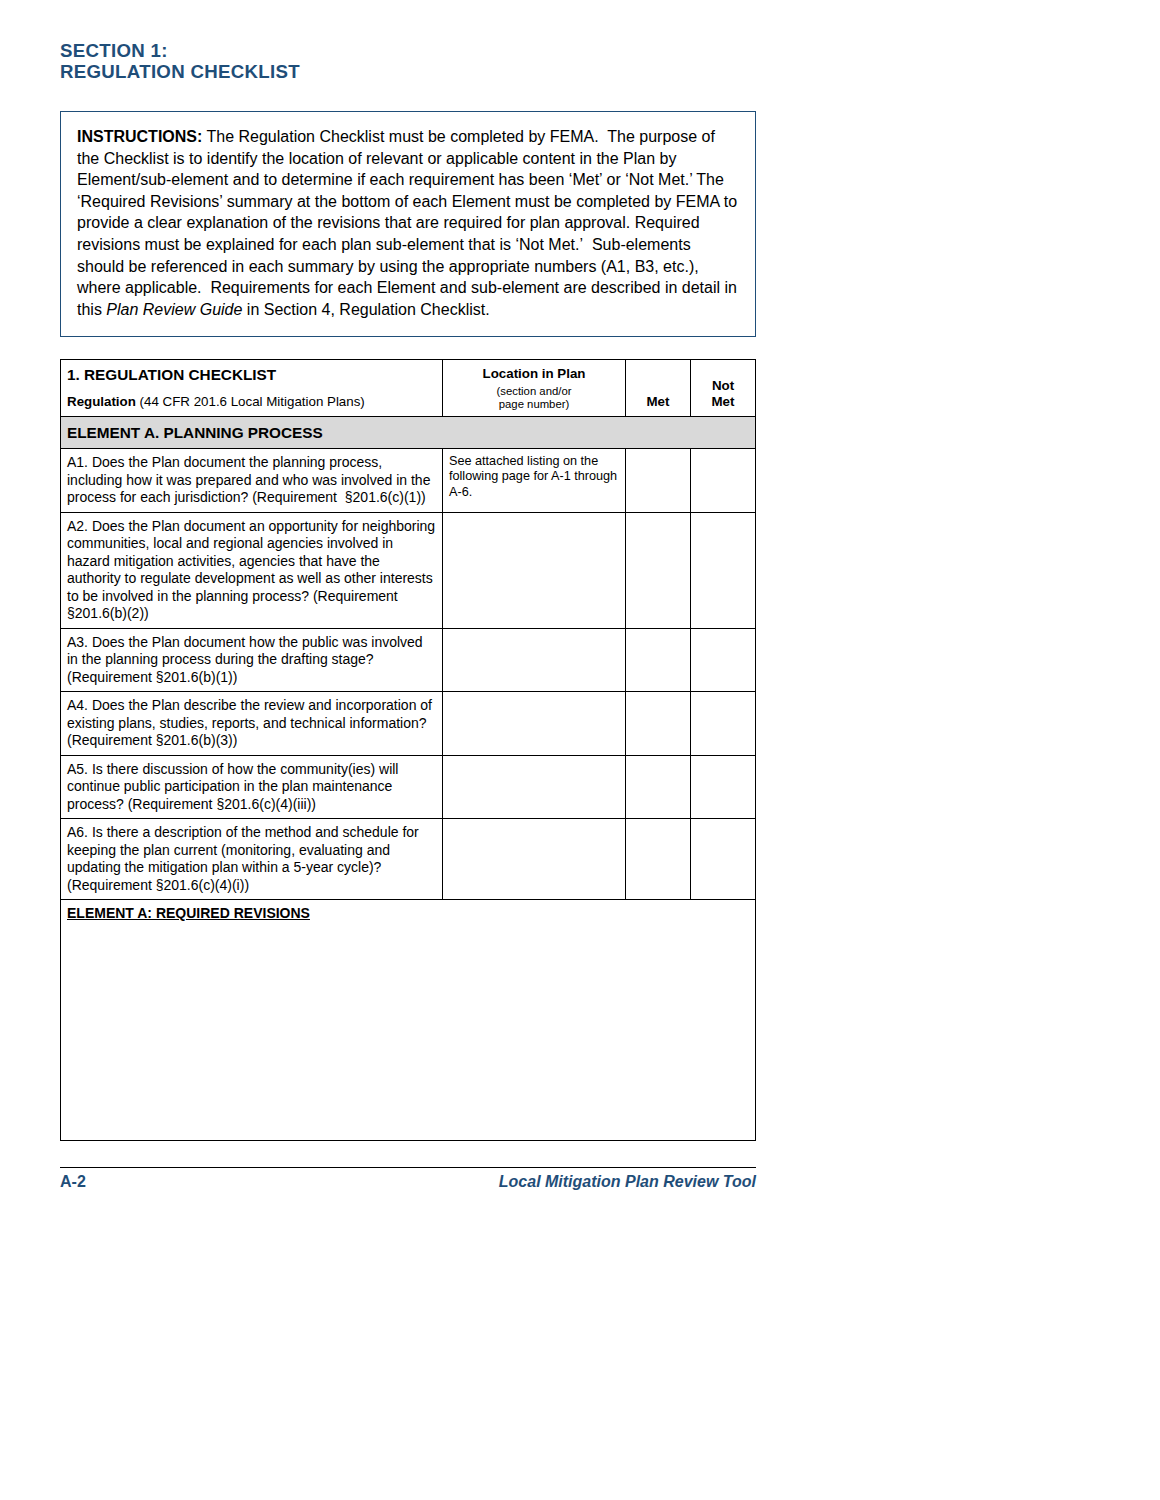SECTION 1:REGULATION CHECKLIST
INSTRUCTIONS: The Regulation Checklist must be completed by FEMA. The purpose of the Checklist is to identify the location of relevant or applicable content in the Plan by Element/sub-element and to determine if each requirement has been ‘Met’ or ‘Not Met.’ The ‘Required Revisions’ summary at the bottom of each Element must be completed by FEMA to provide a clear explanation of the revisions that are required for plan approval. Required revisions must be explained for each plan sub-element that is ‘Not Met.’ Sub-elements should be referenced in each summary by using the appropriate numbers (A1, B3, etc.), where applicable. Requirements for each Element and sub-element are described in detail in this Plan Review Guide in Section 4, Regulation Checklist.
| 1. REGULATION CHECKLIST Regulation (44 CFR 201.6 Local Mitigation Plans) | Location in Plan (section and/or page number) | Met | Not Met |
| ELEMENT A. PLANNING PROCESS |
| A1. Does the Plan document the planning process, including how it was prepared and who was involved in the process for each jurisdiction? (Requirement §201.6(c)(1)) | See attached listing on the following page for A-1 through A-6. | | |
| A2. Does the Plan document an opportunity for neighboring communities, local and regional agencies involved in hazard mitigation activities, agencies that have the authority to regulate development as well as other interests to be involved in the planning process? (Requirement §201.6(b)(2)) | | | |
| A3. Does the Plan document how the public was involved in the planning process during the drafting stage? (Requirement §201.6(b)(1)) | | | |
| A4. Does the Plan describe the review and incorporation of existing plans, studies, reports, and technical information? (Requirement §201.6(b)(3)) | | | |
| A5. Is there discussion of how the community(ies) will continue public participation in the plan maintenance process? (Requirement §201.6(c)(4)(iii)) | | | |
| A6. Is there a description of the method and schedule for keeping the plan current (monitoring, evaluating and updating the mitigation plan within a 5-year cycle)? (Requirement §201.6(c)(4)(i)) | | | |
| ELEMENT A: REQUIRED REVISIONS |
A-2 Local Mitigation Plan Review Tool